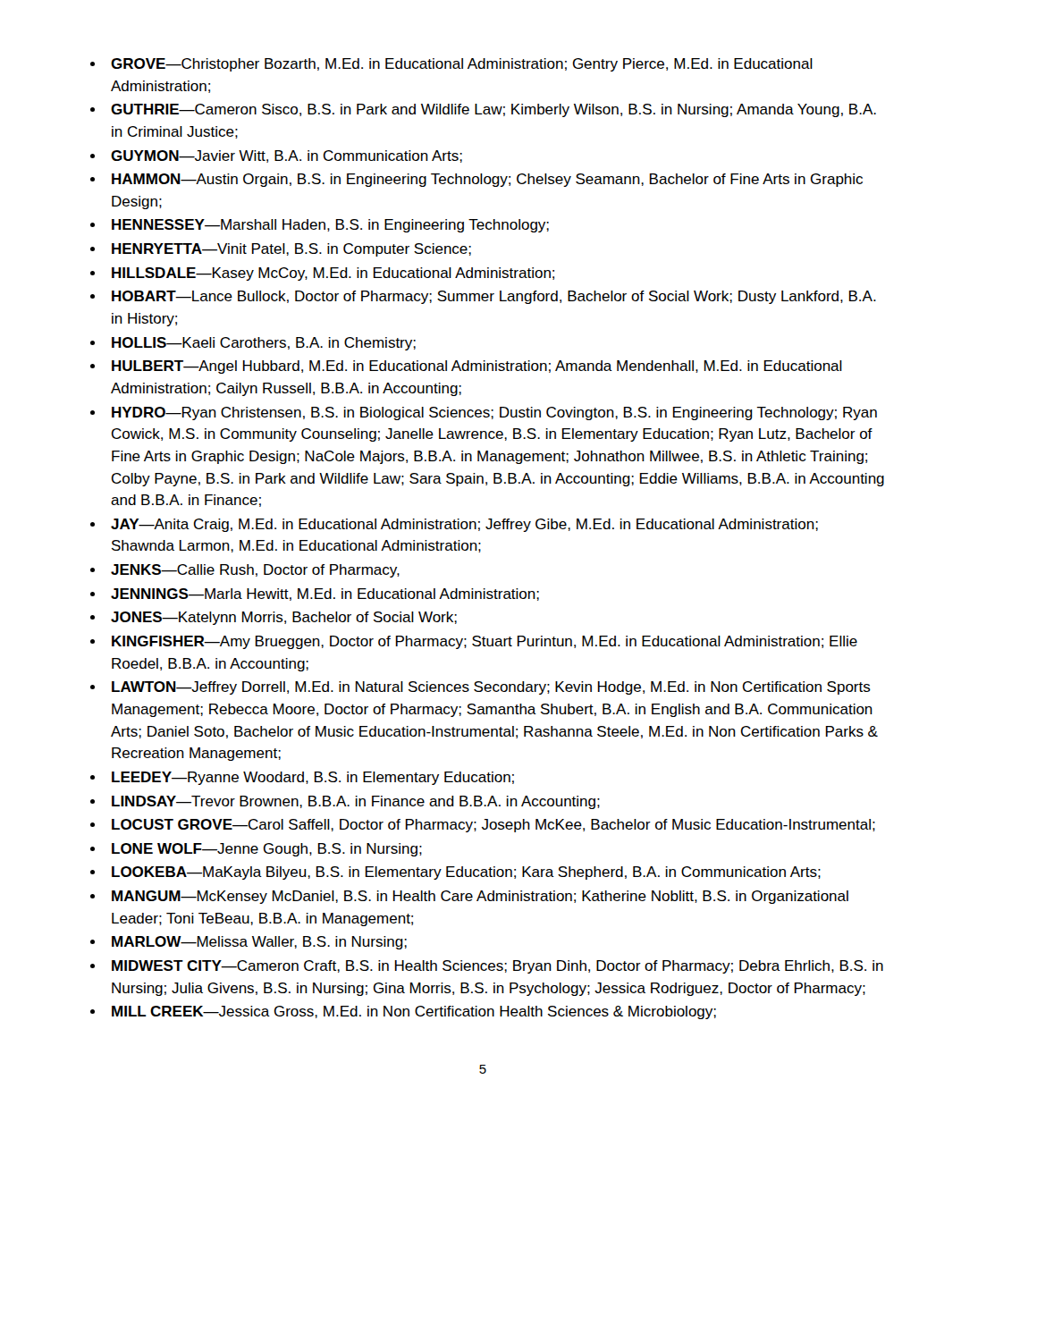GROVE—Christopher Bozarth, M.Ed. in Educational Administration; Gentry Pierce, M.Ed. in Educational Administration;
GUTHRIE—Cameron Sisco, B.S. in Park and Wildlife Law; Kimberly Wilson, B.S. in Nursing; Amanda Young, B.A. in Criminal Justice;
GUYMON—Javier Witt, B.A. in Communication Arts;
HAMMON—Austin Orgain, B.S. in Engineering Technology; Chelsey Seamann, Bachelor of Fine Arts in Graphic Design;
HENNESSEY—Marshall Haden, B.S. in Engineering Technology;
HENRYETTA—Vinit Patel, B.S. in Computer Science;
HILLSDALE—Kasey McCoy, M.Ed. in Educational Administration;
HOBART—Lance Bullock, Doctor of Pharmacy; Summer Langford, Bachelor of Social Work; Dusty Lankford, B.A. in History;
HOLLIS—Kaeli Carothers, B.A. in Chemistry;
HULBERT—Angel Hubbard, M.Ed. in Educational Administration; Amanda Mendenhall, M.Ed. in Educational Administration; Cailyn Russell, B.B.A. in Accounting;
HYDRO—Ryan Christensen, B.S. in Biological Sciences; Dustin Covington, B.S. in Engineering Technology; Ryan Cowick, M.S. in Community Counseling; Janelle Lawrence, B.S. in Elementary Education; Ryan Lutz, Bachelor of Fine Arts in Graphic Design; NaCole Majors, B.B.A. in Management; Johnathon Millwee, B.S. in Athletic Training; Colby Payne, B.S. in Park and Wildlife Law; Sara Spain, B.B.A. in Accounting; Eddie Williams, B.B.A. in Accounting and B.B.A. in Finance;
JAY—Anita Craig, M.Ed. in Educational Administration; Jeffrey Gibe, M.Ed. in Educational Administration; Shawnda Larmon, M.Ed. in Educational Administration;
JENKS—Callie Rush, Doctor of Pharmacy,
JENNINGS—Marla Hewitt, M.Ed. in Educational Administration;
JONES—Katelynn Morris, Bachelor of Social Work;
KINGFISHER—Amy Brueggen, Doctor of Pharmacy; Stuart Purintun, M.Ed. in Educational Administration; Ellie Roedel, B.B.A. in Accounting;
LAWTON—Jeffrey Dorrell, M.Ed. in Natural Sciences Secondary; Kevin Hodge, M.Ed. in Non Certification Sports Management; Rebecca Moore, Doctor of Pharmacy; Samantha Shubert, B.A. in English and B.A. Communication Arts; Daniel Soto, Bachelor of Music Education-Instrumental; Rashanna Steele, M.Ed. in Non Certification Parks & Recreation Management;
LEEDEY—Ryanne Woodard, B.S. in Elementary Education;
LINDSAY—Trevor Brownen, B.B.A. in Finance and B.B.A. in Accounting;
LOCUST GROVE—Carol Saffell, Doctor of Pharmacy; Joseph McKee, Bachelor of Music Education-Instrumental;
LONE WOLF—Jenne Gough, B.S. in Nursing;
LOOKEBA—MaKayla Bilyeu, B.S. in Elementary Education; Kara Shepherd, B.A. in Communication Arts;
MANGUM—McKensey McDaniel, B.S. in Health Care Administration; Katherine Noblitt, B.S. in Organizational Leader; Toni TeBeau, B.B.A. in Management;
MARLOW—Melissa Waller, B.S. in Nursing;
MIDWEST CITY—Cameron Craft, B.S. in Health Sciences; Bryan Dinh, Doctor of Pharmacy; Debra Ehrlich, B.S. in Nursing; Julia Givens, B.S. in Nursing; Gina Morris, B.S. in Psychology; Jessica Rodriguez, Doctor of Pharmacy;
MILL CREEK—Jessica Gross, M.Ed. in Non Certification Health Sciences & Microbiology;
5